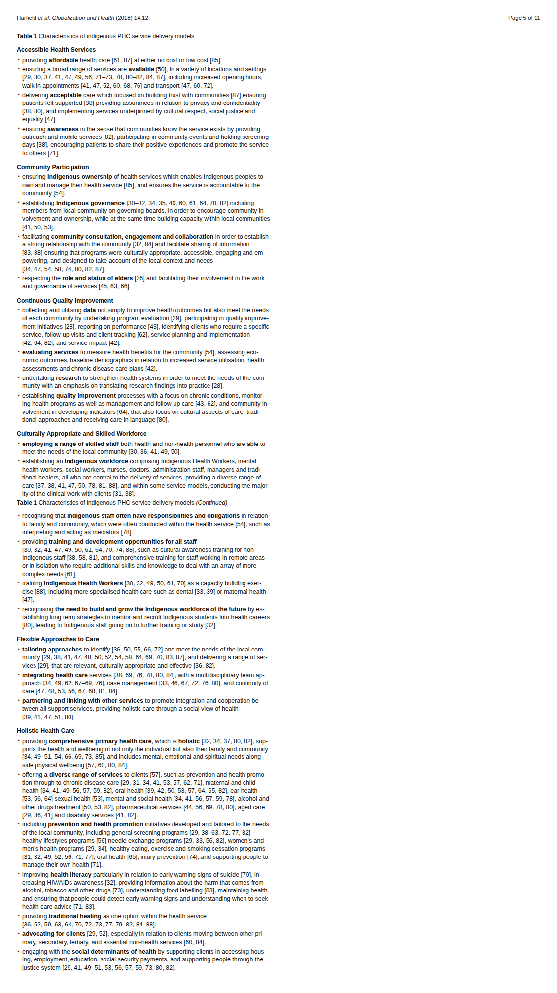Harfield et al. Globalization and Health (2018) 14:12 Page 5 of 11
Table 1 Characteristics of indigenous PHC service delivery models
Accessible Health Services
providing affordable health care [61, 87] at either no cost or low cost [85].
ensuring a broad range of services are available [50], in a variety of locations and settings [29, 30, 37, 41, 47, 49, 56, 71–73, 78, 80–82, 84, 87], including increased opening hours, walk in appointments [41, 47, 52, 60, 68, 76] and transport [47, 60, 72].
delivering acceptable care which focused on building trust with communities [87] ensuring patients felt supported [38] providing assurances in relation to privacy and confidentiality [38, 80], and implementing services underpinned by cultural respect, social justice and equality [47].
ensuring awareness in the sense that communities know the service exists by providing outreach and mobile services [82], participating in community events and holding screening days [38], encouraging patients to share their positive experiences and promote the service to others [71].
Community Participation
ensuring Indigenous ownership of health services which enables Indigenous peoples to own and manage their health service [85], and ensures the service is accountable to the community [54].
establishing Indigenous governance [30–32, 34, 35, 40, 60, 61, 64, 70, 82] including members from local community on governing boards, in order to encourage community involvement and ownership, while at the same time building capacity within local communities [41, 50, 53].
facilitating community consultation, engagement and collaboration in order to establish a strong relationship with the community [32, 84] and facilitate sharing of information [83, 88] ensuring that programs were culturally appropriate, accessible, engaging and empowering, and designed to take account of the local context and needs [34, 47, 54, 58, 74, 80, 82, 87].
respecting the role and status of elders [36] and facilitating their involvement in the work and governance of services [45, 63, 66].
Continuous Quality Improvement
collecting and utilising data not simply to improve health outcomes but also meet the needs of each community by undertaking program evaluation [29], participating in quality improvement initiatives [28], reporting on performance [43], identifying clients who require a specific service, follow-up visits and client tracking [62], service planning and implementation [42, 64, 82], and service impact [42].
evaluating services to measure health benefits for the community [54], assessing economic outcomes, baseline demographics in relation to increased service utilisation, health assessments and chronic disease care plans [42].
undertaking research to strengthen health systems in order to meet the needs of the community with an emphasis on translating research findings into practice [28].
establishing quality improvement processes with a focus on chronic conditions, monitoring health programs as well as management and follow-up care [43, 62], and community involvement in developing indicators [64], that also focus on cultural aspects of care, traditional approaches and receiving care in language [80].
Culturally Appropriate and Skilled Workforce
employing a range of skilled staff both health and non-health personnel who are able to meet the needs of the local community [30, 36, 41, 49, 50].
establishing an Indigenous workforce comprising Indigenous Health Workers, mental health workers, social workers, nurses, doctors, administration staff, managers and traditional healers, all who are central to the delivery of services, providing a diverse range of care [37, 38, 41, 47, 50, 78, 81, 88], and within some service models, conducting the majority of the clinical work with clients [31, 38].
Table 1 Characteristics of indigenous PHC service delivery models (Continued)
recognising that Indigenous staff often have responsibilities and obligations in relation to family and community, which were often conducted within the health service [54], such as interpreting and acting as mediators [78].
providing training and development opportunities for all staff [30, 32, 41, 47, 49, 50, 61, 64, 70, 74, 88], such as cultural awareness training for non-Indigenous staff [38, 58, 81], and comprehensive training for staff working in remote areas or in isolation who require additional skills and knowledge to deal with an array of more complex needs [61].
training Indigenous Health Workers [30, 32, 49, 50, 61, 70] as a capacity building exercise [88], including more specialised health care such as dental [33, 39] or maternal health [47].
recognising the need to build and grow the Indigenous workforce of the future by establishing long term strategies to mentor and recruit Indigenous students into health careers [80], leading to Indigenous staff going on to further training or study [32].
Flexible Approaches to Care
tailoring approaches to identify [36, 50, 55, 66, 72] and meet the needs of the local community [29, 38, 41, 47, 48, 50, 52, 54, 58, 64, 69, 70, 83, 87], and delivering a range of services [29], that are relevant, culturally appropriate and effective [36, 82].
integrating health care services [38, 69, 76, 78, 80, 84], with a multidisciplinary team approach [34, 49, 62, 67–69, 76], case management [33, 46, 67, 72, 76, 80], and continuity of care [47, 48, 53, 56, 67, 68, 81, 84].
partnering and linking with other services to promote integration and cooperation between all support services, providing holistic care through a social view of health [39, 41, 47, 51, 80].
Holistic Health Care
providing comprehensive primary health care, which is holistic [32, 34, 37, 80, 82], supports the health and wellbeing of not only the individual but also their family and community [34, 49–51, 54, 66, 69, 73, 85], and includes mental, emotional and spiritual needs alongside physical wellbeing [57, 60, 80, 84].
offering a diverse range of services to clients [57], such as prevention and health promotion through to chronic disease care [29, 31, 34, 41, 53, 57, 62, 71], maternal and child health [34, 41, 49, 56, 57, 59, 82], oral health [39, 42, 50, 53, 57, 64, 65, 82], ear health [53, 56, 64] sexual health [53], mental and social health [34, 41, 56, 57, 59, 78], alcohol and other drugs treatment [50, 53, 82], pharmaceutical services [44, 56, 69, 78, 80], aged care [29, 36, 41] and disability services [41, 82].
including prevention and health promotion initiatives developed and tailored to the needs of the local community, including general screening programs [29, 38, 63, 72, 77, 82] healthy lifestyles programs [56] needle exchange programs [29, 33, 56, 82], women’s and men’s health programs [29, 34], healthy eating, exercise and smoking cessation programs [31, 32, 49, 52, 56, 71, 77], oral health [65], injury prevention [74], and supporting people to manage their own health [71].
improving health literacy particularly in relation to early warning signs of suicide [70], increasing HIV/AIDs awareness [32], providing information about the harm that comes from alcohol, tobacco and other drugs [73], understanding food labelling [83], maintaining health and ensuring that people could detect early warning signs and understanding when to seek health care advice [71, 83].
providing traditional healing as one option within the health service [36, 52, 59, 63, 64, 70, 72, 73, 77, 79–82, 84–88].
advocating for clients [29, 52], especially in relation to clients moving between other primary, secondary, tertiary, and essential non-health services [60, 84].
engaging with the social determinants of health by supporting clients in accessing housing, employment, education, social security payments, and supporting people through the justice system [29, 41, 49–51, 53, 56, 57, 59, 73, 80, 82],